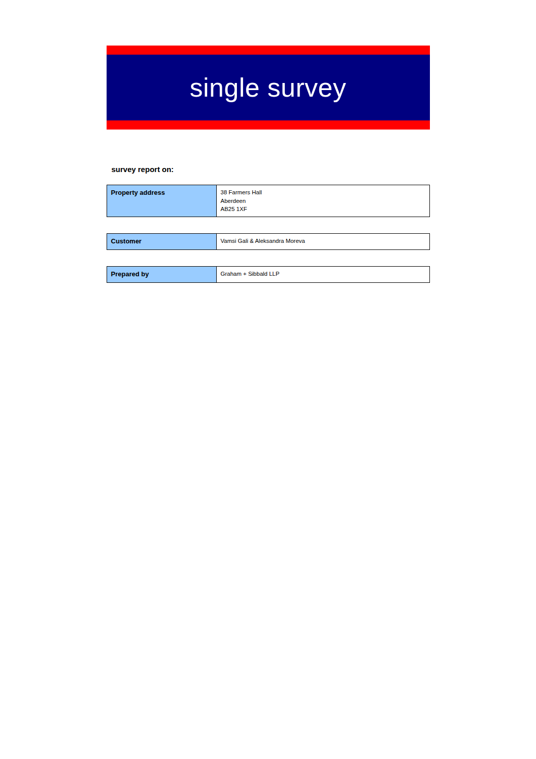single survey
survey report on:
| Property address | 38 Farmers Hall Aberdeen AB25 1XF |
| Customer | Vamsi Gali & Aleksandra Moreva |
| Prepared by | Graham + Sibbald LLP |